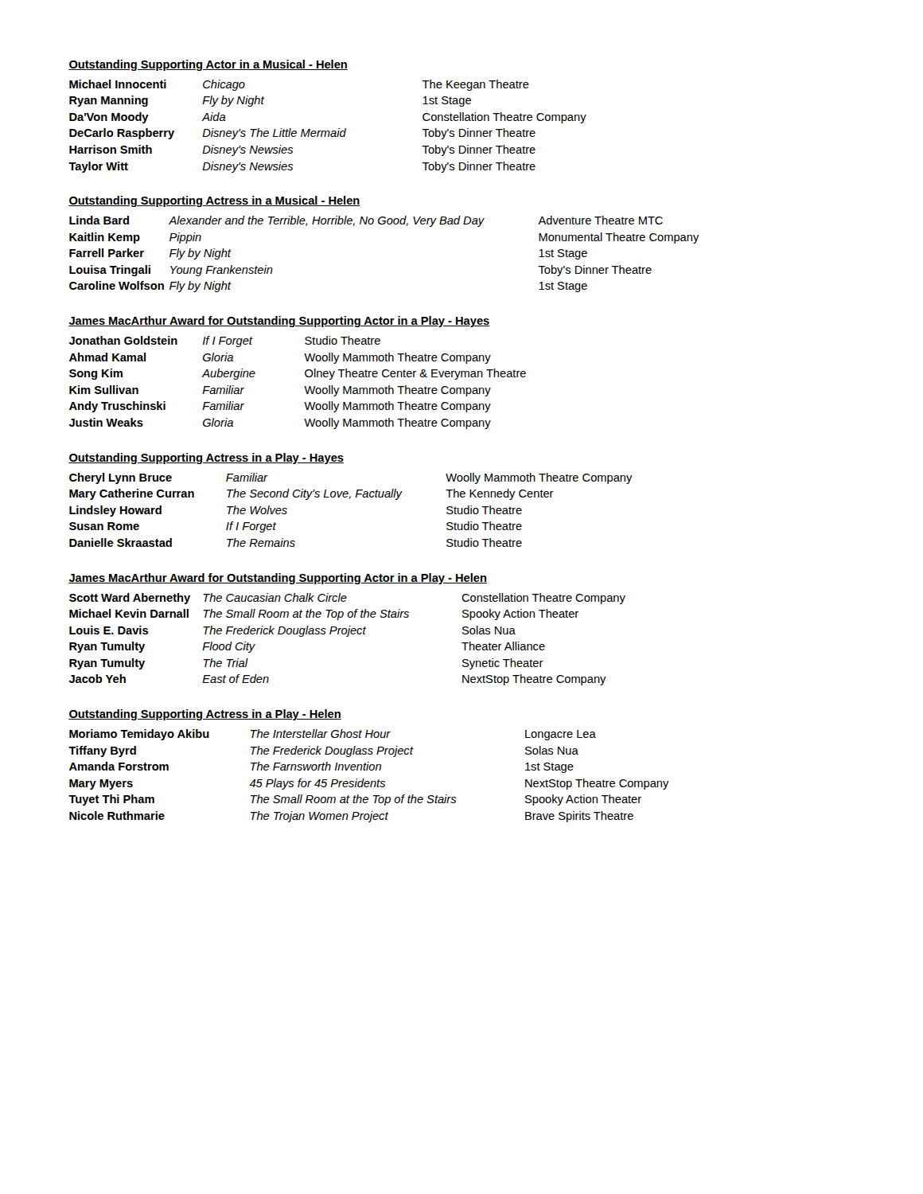Outstanding Supporting Actor in a Musical - Helen
| Michael Innocenti | Chicago | The Keegan Theatre |
| Ryan Manning | Fly by Night | 1st Stage |
| Da'Von Moody | Aida | Constellation Theatre Company |
| DeCarlo Raspberry | Disney's The Little Mermaid | Toby's Dinner Theatre |
| Harrison Smith | Disney's Newsies | Toby's Dinner Theatre |
| Taylor Witt | Disney's Newsies | Toby's Dinner Theatre |
Outstanding Supporting Actress in a Musical - Helen
| Linda Bard | Alexander and the Terrible, Horrible, No Good, Very Bad Day | Adventure Theatre MTC |
| Kaitlin Kemp | Pippin | Monumental Theatre Company |
| Farrell Parker | Fly by Night | 1st Stage |
| Louisa Tringali | Young Frankenstein | Toby's Dinner Theatre |
| Caroline Wolfson | Fly by Night | 1st Stage |
James MacArthur Award for Outstanding Supporting Actor in a Play - Hayes
| Jonathan Goldstein | If I Forget | Studio Theatre |
| Ahmad Kamal | Gloria | Woolly Mammoth Theatre Company |
| Song Kim | Aubergine | Olney Theatre Center & Everyman Theatre |
| Kim Sullivan | Familiar | Woolly Mammoth Theatre Company |
| Andy Truschinski | Familiar | Woolly Mammoth Theatre Company |
| Justin Weaks | Gloria | Woolly Mammoth Theatre Company |
Outstanding Supporting Actress in a Play - Hayes
| Cheryl Lynn Bruce | Familiar | Woolly Mammoth Theatre Company |
| Mary Catherine Curran | The Second City's Love, Factually | The Kennedy Center |
| Lindsley Howard | The Wolves | Studio Theatre |
| Susan Rome | If I Forget | Studio Theatre |
| Danielle Skraastad | The Remains | Studio Theatre |
James MacArthur Award for Outstanding Supporting Actor in a Play - Helen
| Scott Ward Abernethy | The Caucasian Chalk Circle | Constellation Theatre Company |
| Michael Kevin Darnall | The Small Room at the Top of the Stairs | Spooky Action Theater |
| Louis E. Davis | The Frederick Douglass Project | Solas Nua |
| Ryan Tumulty | Flood City | Theater Alliance |
| Ryan Tumulty | The Trial | Synetic Theater |
| Jacob Yeh | East of Eden | NextStop Theatre Company |
Outstanding Supporting Actress in a Play - Helen
| Moriamo Temidayo Akibu | The Interstellar Ghost Hour | Longacre Lea |
| Tiffany Byrd | The Frederick Douglass Project | Solas Nua |
| Amanda Forstrom | The Farnsworth Invention | 1st Stage |
| Mary Myers | 45 Plays for 45 Presidents | NextStop Theatre Company |
| Tuyet Thi Pham | The Small Room at the Top of the Stairs | Spooky Action Theater |
| Nicole Ruthmarie | The Trojan Women Project | Brave Spirits Theatre |